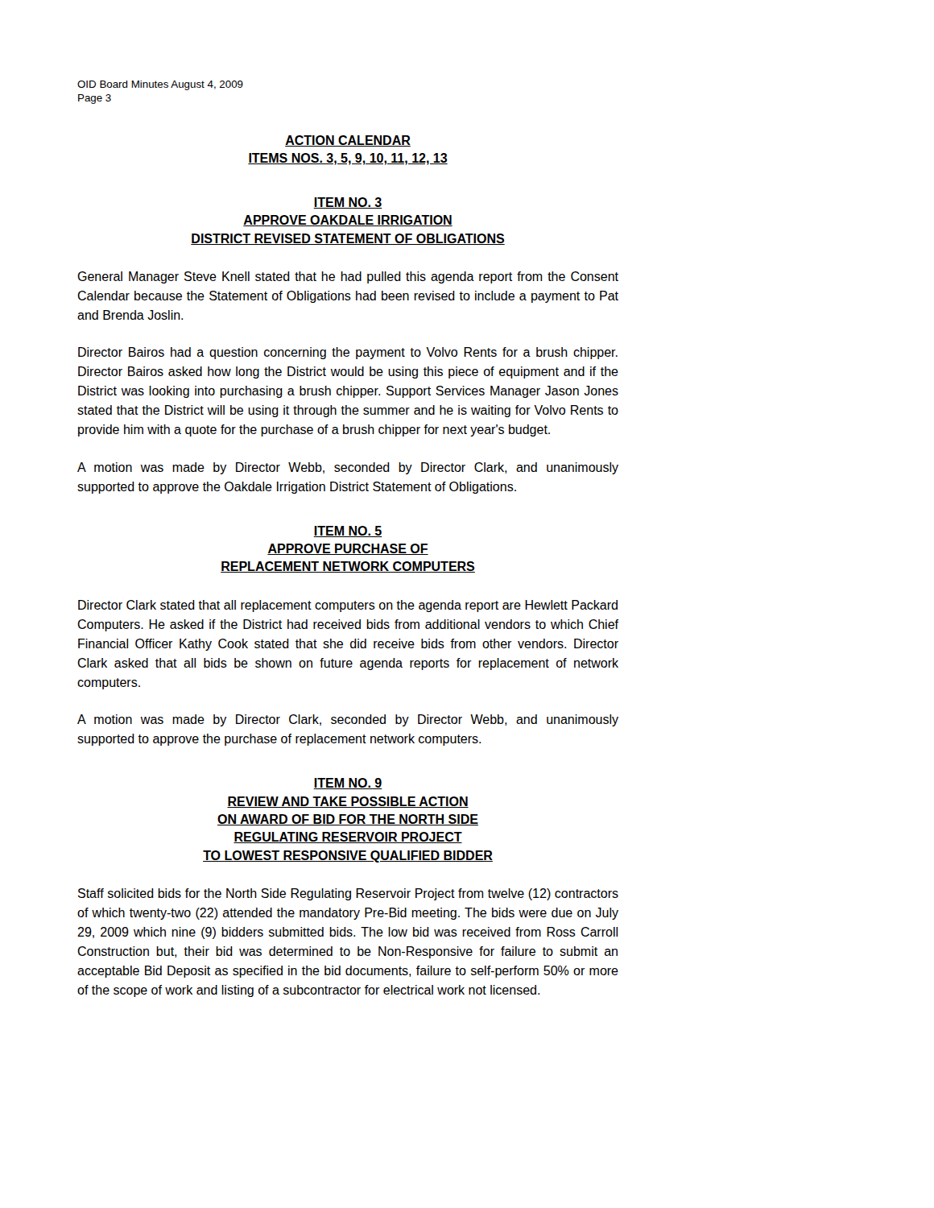OID Board Minutes August 4, 2009
Page 3
ACTION CALENDAR
ITEMS NOS. 3, 5, 9, 10, 11, 12, 13
ITEM NO. 3
APPROVE OAKDALE IRRIGATION
DISTRICT REVISED STATEMENT OF OBLIGATIONS
General Manager Steve Knell stated that he had pulled this agenda report from the Consent Calendar because the Statement of Obligations had been revised to include a payment to Pat and Brenda Joslin.
Director Bairos had a question concerning the payment to Volvo Rents for a brush chipper. Director Bairos asked how long the District would be using this piece of equipment and if the District was looking into purchasing a brush chipper. Support Services Manager Jason Jones stated that the District will be using it through the summer and he is waiting for Volvo Rents to provide him with a quote for the purchase of a brush chipper for next year's budget.
A motion was made by Director Webb, seconded by Director Clark, and unanimously supported to approve the Oakdale Irrigation District Statement of Obligations.
ITEM NO. 5
APPROVE PURCHASE OF
REPLACEMENT NETWORK COMPUTERS
Director Clark stated that all replacement computers on the agenda report are Hewlett Packard Computers. He asked if the District had received bids from additional vendors to which Chief Financial Officer Kathy Cook stated that she did receive bids from other vendors. Director Clark asked that all bids be shown on future agenda reports for replacement of network computers.
A motion was made by Director Clark, seconded by Director Webb, and unanimously supported to approve the purchase of replacement network computers.
ITEM NO. 9
REVIEW AND TAKE POSSIBLE ACTION
ON AWARD OF BID FOR THE NORTH SIDE
REGULATING RESERVOIR PROJECT
TO LOWEST RESPONSIVE QUALIFIED BIDDER
Staff solicited bids for the North Side Regulating Reservoir Project from twelve (12) contractors of which twenty-two (22) attended the mandatory Pre-Bid meeting. The bids were due on July 29, 2009 which nine (9) bidders submitted bids. The low bid was received from Ross Carroll Construction but, their bid was determined to be Non-Responsive for failure to submit an acceptable Bid Deposit as specified in the bid documents, failure to self-perform 50% or more of the scope of work and listing of a subcontractor for electrical work not licensed.